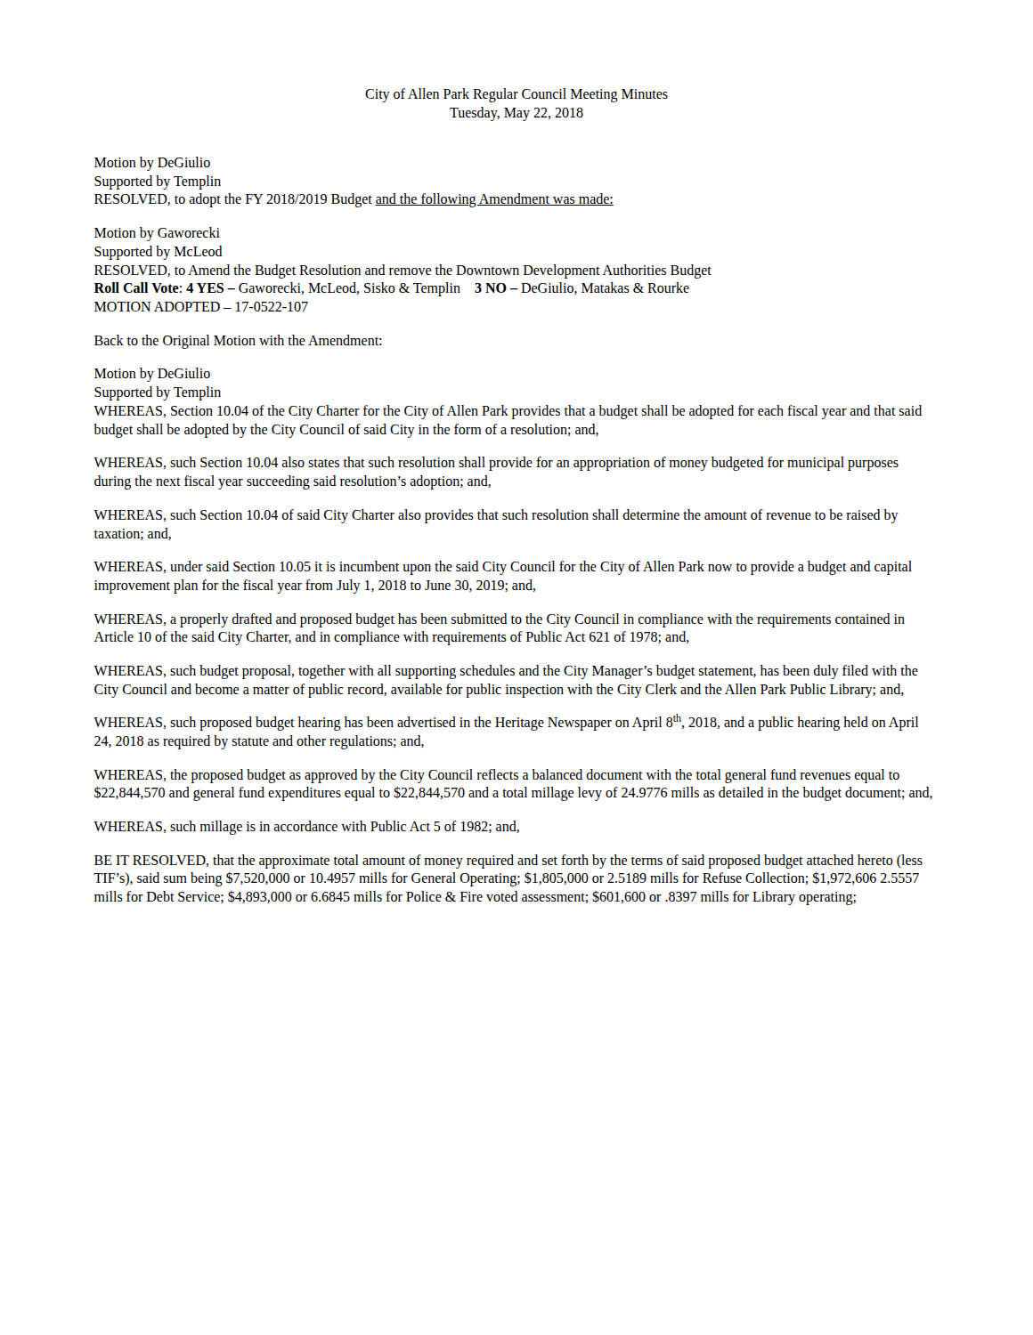City of Allen Park Regular Council Meeting Minutes
Tuesday, May 22, 2018
Motion by DeGiulio
Supported by Templin
RESOLVED, to adopt the FY 2018/2019 Budget and the following Amendment was made:
Motion by Gaworecki
Supported by McLeod
RESOLVED, to Amend the Budget Resolution and remove the Downtown Development Authorities Budget
Roll Call Vote: 4 YES – Gaworecki, McLeod, Sisko & Templin 3 NO – DeGiulio, Matakas & Rourke
MOTION ADOPTED – 17-0522-107
Back to the Original Motion with the Amendment:
Motion by DeGiulio
Supported by Templin
WHEREAS, Section 10.04 of the City Charter for the City of Allen Park provides that a budget shall be adopted for each fiscal year and that said budget shall be adopted by the City Council of said City in the form of a resolution; and,
WHEREAS, such Section 10.04 also states that such resolution shall provide for an appropriation of money budgeted for municipal purposes during the next fiscal year succeeding said resolution’s adoption; and,
WHEREAS, such Section 10.04 of said City Charter also provides that such resolution shall determine the amount of revenue to be raised by taxation; and,
WHEREAS, under said Section 10.05 it is incumbent upon the said City Council for the City of Allen Park now to provide a budget and capital improvement plan for the fiscal year from July 1, 2018 to June 30, 2019; and,
WHEREAS, a properly drafted and proposed budget has been submitted to the City Council in compliance with the requirements contained in Article 10 of the said City Charter, and in compliance with requirements of Public Act 621 of 1978; and,
WHEREAS, such budget proposal, together with all supporting schedules and the City Manager’s budget statement, has been duly filed with the City Council and become a matter of public record, available for public inspection with the City Clerk and the Allen Park Public Library; and,
WHEREAS, such proposed budget hearing has been advertised in the Heritage Newspaper on April 8th, 2018, and a public hearing held on April 24, 2018 as required by statute and other regulations; and,
WHEREAS, the proposed budget as approved by the City Council reflects a balanced document with the total general fund revenues equal to $22,844,570 and general fund expenditures equal to $22,844,570 and a total millage levy of 24.9776 mills as detailed in the budget document; and,
WHEREAS, such millage is in accordance with Public Act 5 of 1982; and,
BE IT RESOLVED, that the approximate total amount of money required and set forth by the terms of said proposed budget attached hereto (less TIF’s), said sum being $7,520,000 or 10.4957 mills for General Operating; $1,805,000 or 2.5189 mills for Refuse Collection; $1,972,606 2.5557 mills for Debt Service; $4,893,000 or 6.6845 mills for Police & Fire voted assessment; $601,600 or .8397 mills for Library operating;